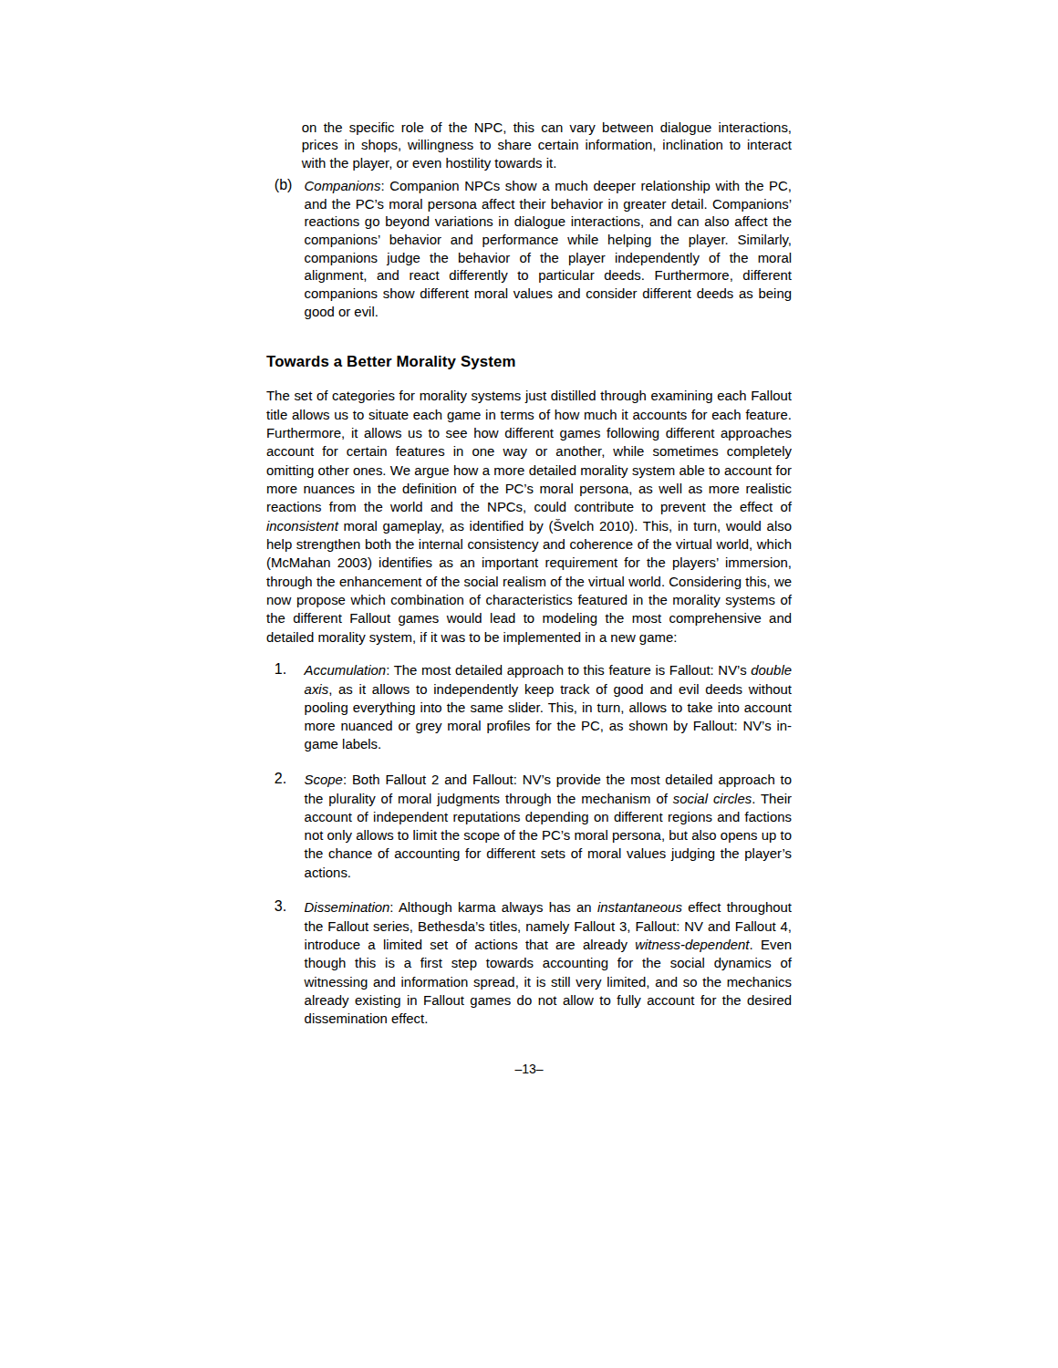on the specific role of the NPC, this can vary between dialogue interactions, prices in shops, willingness to share certain information, inclination to interact with the player, or even hostility towards it.
(b)
Companions: Companion NPCs show a much deeper relationship with the PC, and the PC’s moral persona affect their behavior in greater detail. Companions’ reactions go beyond variations in dialogue interactions, and can also affect the companions’ behavior and performance while helping the player. Similarly, companions judge the behavior of the player independently of the moral alignment, and react differently to particular deeds. Furthermore, different companions show different moral values and consider different deeds as being good or evil.
Towards a Better Morality System
The set of categories for morality systems just distilled through examining each Fallout title allows us to situate each game in terms of how much it accounts for each feature. Furthermore, it allows us to see how different games following different approaches account for certain features in one way or another, while sometimes completely omitting other ones. We argue how a more detailed morality system able to account for more nuances in the definition of the PC’s moral persona, as well as more realistic reactions from the world and the NPCs, could contribute to prevent the effect of inconsistent moral gameplay, as identified by (Švelch 2010). This, in turn, would also help strengthen both the internal consistency and coherence of the virtual world, which (McMahan 2003) identifies as an important requirement for the players’ immersion, through the enhancement of the social realism of the virtual world. Considering this, we now propose which combination of characteristics featured in the morality systems of the different Fallout games would lead to modeling the most comprehensive and detailed morality system, if it was to be implemented in a new game:
1.
Accumulation: The most detailed approach to this feature is Fallout: NV’s double axis, as it allows to independently keep track of good and evil deeds without pooling everything into the same slider. This, in turn, allows to take into account more nuanced or grey moral profiles for the PC, as shown by Fallout: NV’s in-game labels.
2.
Scope: Both Fallout 2 and Fallout: NV’s provide the most detailed approach to the plurality of moral judgments through the mechanism of social circles. Their account of independent reputations depending on different regions and factions not only allows to limit the scope of the PC’s moral persona, but also opens up to the chance of accounting for different sets of moral values judging the player’s actions.
3.
Dissemination: Although karma always has an instantaneous effect throughout the Fallout series, Bethesda’s titles, namely Fallout 3, Fallout: NV and Fallout 4, introduce a limited set of actions that are already witness-dependent. Even though this is a first step towards accounting for the social dynamics of witnessing and information spread, it is still very limited, and so the mechanics already existing in Fallout games do not allow to fully account for the desired dissemination effect.
–13–